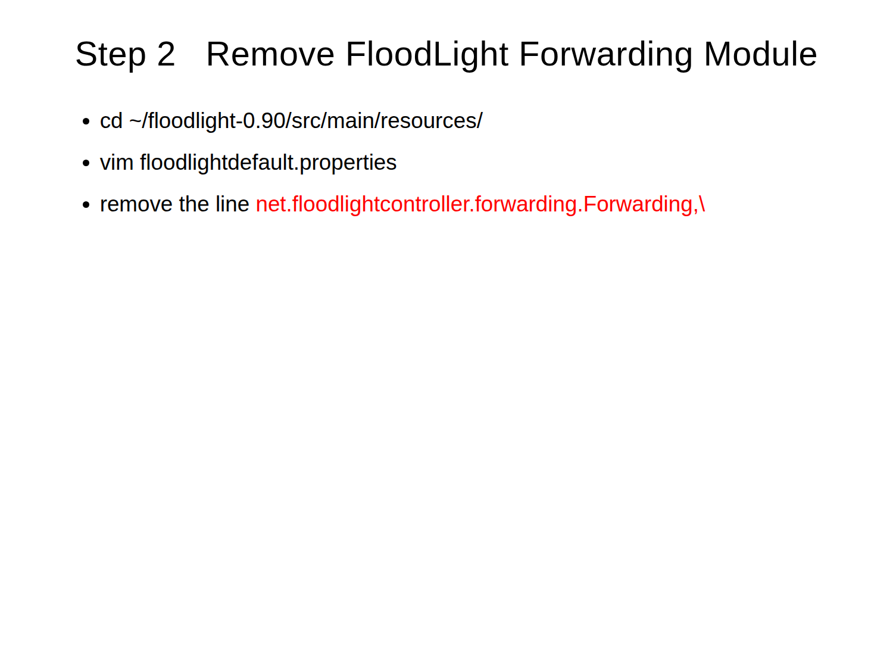Step 2 Remove FloodLight Forwarding Module
cd ~/floodlight-0.90/src/main/resources/
vim floodlightdefault.properties
remove the line net.floodlightcontroller.forwarding.Forwarding,\